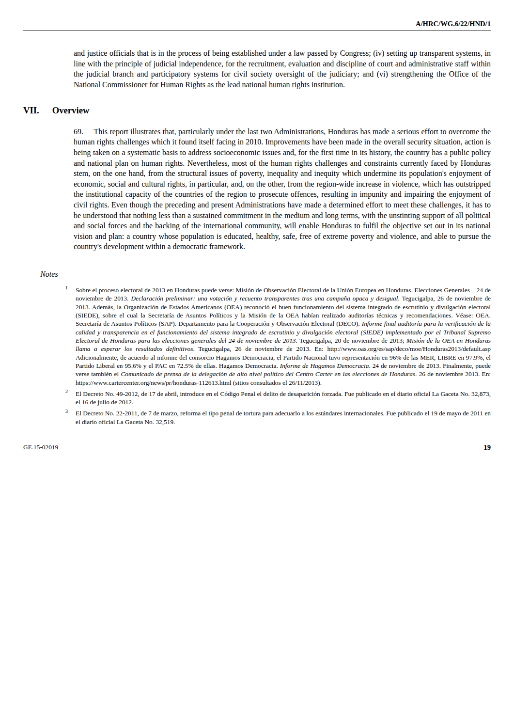A/HRC/WG.6/22/HND/1
and justice officials that is in the process of being established under a law passed by Congress; (iv) setting up transparent systems, in line with the principle of judicial independence, for the recruitment, evaluation and discipline of court and administrative staff within the judicial branch and participatory systems for civil society oversight of the judiciary; and (vi) strengthening the Office of the National Commissioner for Human Rights as the lead national human rights institution.
VII. Overview
69. This report illustrates that, particularly under the last two Administrations, Honduras has made a serious effort to overcome the human rights challenges which it found itself facing in 2010. Improvements have been made in the overall security situation, action is being taken on a systematic basis to address socioeconomic issues and, for the first time in its history, the country has a public policy and national plan on human rights. Nevertheless, most of the human rights challenges and constraints currently faced by Honduras stem, on the one hand, from the structural issues of poverty, inequality and inequity which undermine its population's enjoyment of economic, social and cultural rights, in particular, and, on the other, from the region-wide increase in violence, which has outstripped the institutional capacity of the countries of the region to prosecute offences, resulting in impunity and impairing the enjoyment of civil rights. Even though the preceding and present Administrations have made a determined effort to meet these challenges, it has to be understood that nothing less than a sustained commitment in the medium and long terms, with the unstinting support of all political and social forces and the backing of the international community, will enable Honduras to fulfil the objective set out in its national vision and plan: a country whose population is educated, healthy, safe, free of extreme poverty and violence, and able to pursue the country's development within a democratic framework.
Notes
1 Sobre el proceso electoral de 2013 en Honduras puede verse: Misión de Observación Electoral de la Unión Europea en Honduras. Elecciones Generales – 24 de noviembre de 2013. Declaración preliminar: una votación y recuento transparentes tras una campaña opaca y desigual. Tegucigalpa, 26 de noviembre de 2013. Además, la Organización de Estados Americanos (OEA) reconoció el buen funcionamiento del sistema integrado de escrutinio y divulgación electoral (SIEDE), sobre el cual la Secretaría de Asuntos Políticos y la Misión de la OEA habían realizado auditorías técnicas y recomendaciones. Véase: OEA. Secretaría de Asuntos Políticos (SAP). Departamento para la Cooperación y Observación Electoral (DECO). Informe final auditoría para la verificación de la calidad y transparencia en el funcionamiento del sistema integrado de escrutinio y divulgación electoral (SIEDE) implementado por el Tribunal Supremo Electoral de Honduras para las elecciones generales del 24 de noviembre de 2013. Tegucigalpa, 20 de noviembre de 2013; Misión de la OEA en Honduras llama a esperar los resultados definitivos. Tegucigalpa, 26 de noviembre de 2013. En: http://www.oas.org/es/sap/deco/moe/Honduras2013/default.asp Adicionalmente, de acuerdo al informe del consorcio Hagamos Democracia, el Partido Nacional tuvo representación en 96% de las MER, LIBRE en 97.9%, el Partido Liberal en 95.6% y el PAC en 72.5% de ellas. Hagamos Democracia. Informe de Hagamos Democracia. 24 de noviembre de 2013. Finalmente, puede verse también el Comunicado de prensa de la delegación de alto nivel político del Centro Carter en las elecciones de Honduras. 26 de noviembre 2013. En: https://www.cartercenter.org/news/pr/honduras-112613.html (sitios consultados el 26/11/2013).
2 El Decreto No. 49-2012, de 17 de abril, introduce en el Código Penal el delito de desaparición forzada. Fue publicado en el diario oficial La Gaceta No. 32,873, el 16 de julio de 2012.
3 El Decreto No. 22-2011, de 7 de marzo, reforma el tipo penal de tortura para adecuarlo a los estándares internacionales. Fue publicado el 19 de mayo de 2011 en el diario oficial La Gaceta No. 32,519.
GE.15-02019 19